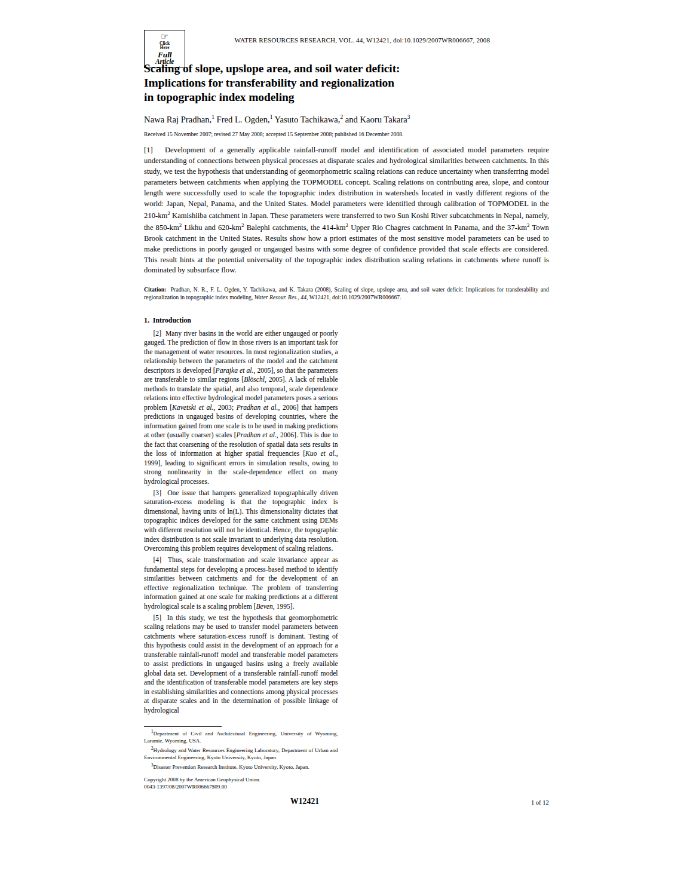☞ Click
Here Full Article
WATER RESOURCES RESEARCH, VOL. 44, W12421, doi:10.1029/2007WR006667, 2008
Scaling of slope, upslope area, and soil water deficit:
Implications for transferability and regionalization
in topographic index modeling
Nawa Raj Pradhan,1 Fred L. Ogden,1 Yasuto Tachikawa,2 and Kaoru Takara3
Received 15 November 2007; revised 27 May 2008; accepted 15 September 2008; published 16 December 2008.
[1] Development of a generally applicable rainfall-runoff model and identification of associated model parameters require understanding of connections between physical processes at disparate scales and hydrological similarities between catchments. In this study, we test the hypothesis that understanding of geomorphometric scaling relations can reduce uncertainty when transferring model parameters between catchments when applying the TOPMODEL concept. Scaling relations on contributing area, slope, and contour length were successfully used to scale the topographic index distribution in watersheds located in vastly different regions of the world: Japan, Nepal, Panama, and the United States. Model parameters were identified through calibration of TOPMODEL in the 210-km2 Kamishiiba catchment in Japan. These parameters were transferred to two Sun Koshi River subcatchments in Nepal, namely, the 850-km2 Likhu and 620-km2 Balephi catchments, the 414-km2 Upper Rio Chagres catchment in Panama, and the 37-km2 Town Brook catchment in the United States. Results show how a priori estimates of the most sensitive model parameters can be used to make predictions in poorly gauged or ungauged basins with some degree of confidence provided that scale effects are considered. This result hints at the potential universality of the topographic index distribution scaling relations in catchments where runoff is dominated by subsurface flow.
Citation: Pradhan, N. R., F. L. Ogden, Y. Tachikawa, and K. Takara (2008), Scaling of slope, upslope area, and soil water deficit: Implications for transferability and regionalization in topographic index modeling, Water Resour. Res., 44, W12421, doi:10.1029/2007WR006667.
1. Introduction
[2] Many river basins in the world are either ungauged or poorly gauged. The prediction of flow in those rivers is an important task for the management of water resources. In most regionalization studies, a relationship between the parameters of the model and the catchment descriptors is developed [Parajka et al., 2005], so that the parameters are transferable to similar regions [Blöschl, 2005]. A lack of reliable methods to translate the spatial, and also temporal, scale dependence relations into effective hydrological model parameters poses a serious problem [Kavetski et al., 2003; Pradhan et al., 2006] that hampers predictions in ungauged basins of developing countries, where the information gained from one scale is to be used in making predictions at other (usually coarser) scales [Pradhan et al., 2006]. This is due to the fact that coarsening of the resolution of spatial data sets results in the loss of information at higher spatial frequencies [Kuo et al., 1999], leading to significant errors in simulation results, owing to strong nonlinearity in the scale-dependence effect on many hydrological processes.
[3] One issue that hampers generalized topographically driven saturation-excess modeling is that the topographic index is dimensional, having units of ln(L). This dimensionality dictates that topographic indices developed for the same catchment using DEMs with different resolution will not be identical. Hence, the topographic index distribution is not scale invariant to underlying data resolution. Overcoming this problem requires development of scaling relations.
[4] Thus, scale transformation and scale invariance appear as fundamental steps for developing a process-based method to identify similarities between catchments and for the development of an effective regionalization technique. The problem of transferring information gained at one scale for making predictions at a different hydrological scale is a scaling problem [Beven, 1995].
[5] In this study, we test the hypothesis that geomorphometric scaling relations may be used to transfer model parameters between catchments where saturation-excess runoff is dominant. Testing of this hypothesis could assist in the development of an approach for a transferable rainfall-runoff model and transferable model parameters to assist predictions in ungauged basins using a freely available global data set. Development of a transferable rainfall-runoff model and the identification of transferable model parameters are key steps in establishing similarities and connections among physical processes at disparate scales and in the determination of possible linkage of hydrological
1Department of Civil and Architectural Engineering, University of Wyoming, Laramie, Wyoming, USA.
2Hydrology and Water Resources Engineering Laboratory, Department of Urban and Environmental Engineering, Kyoto University, Kyoto, Japan.
3Disaster Prevention Research Institute, Kyoto University, Kyoto, Japan.
Copyright 2008 by the American Geophysical Union.
0043-1397/08/2007WR006667$09.00
W12421
1 of 12